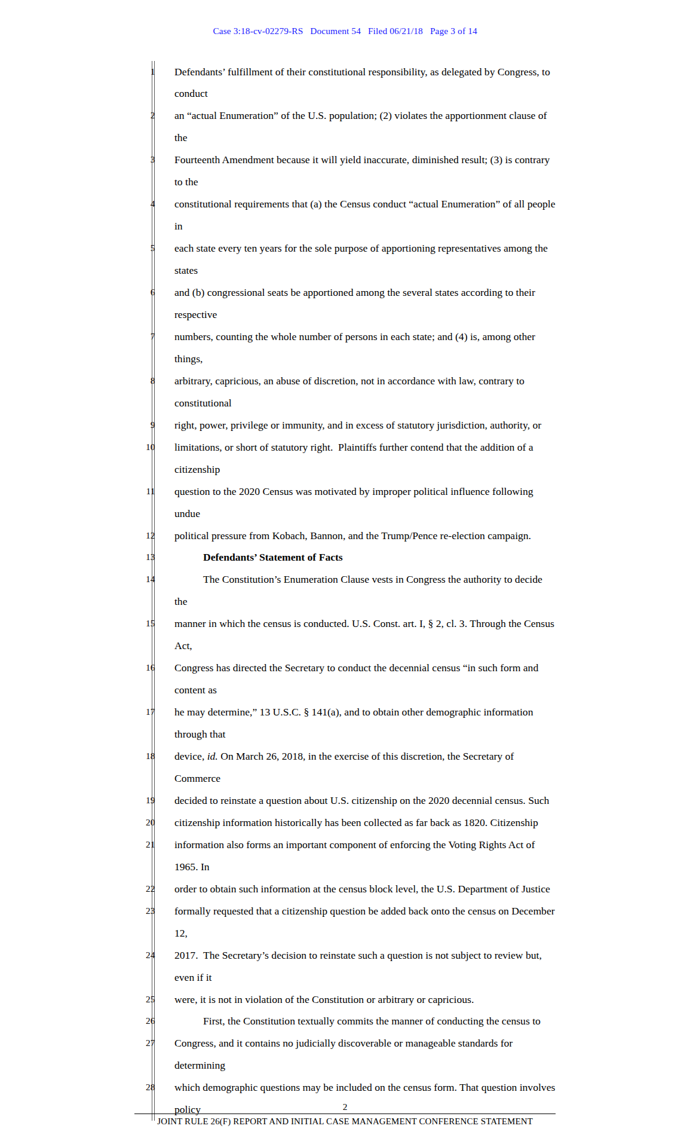Case 3:18-cv-02279-RS Document 54 Filed 06/21/18 Page 3 of 14
Defendants’ fulfillment of their constitutional responsibility, as delegated by Congress, to conduct
an “actual Enumeration” of the U.S. population; (2) violates the apportionment clause of the
Fourteenth Amendment because it will yield inaccurate, diminished result; (3) is contrary to the
constitutional requirements that (a) the Census conduct “actual Enumeration” of all people in
each state every ten years for the sole purpose of apportioning representatives among the states
and (b) congressional seats be apportioned among the several states according to their respective
numbers, counting the whole number of persons in each state; and (4) is, among other things,
arbitrary, capricious, an abuse of discretion, not in accordance with law, contrary to constitutional
right, power, privilege or immunity, and in excess of statutory jurisdiction, authority, or
limitations, or short of statutory right. Plaintiffs further contend that the addition of a citizenship
question to the 2020 Census was motivated by improper political influence following undue
political pressure from Kobach, Bannon, and the Trump/Pence re-election campaign.
Defendants’ Statement of Facts
The Constitution’s Enumeration Clause vests in Congress the authority to decide the
manner in which the census is conducted. U.S. Const. art. I, § 2, cl. 3. Through the Census Act,
Congress has directed the Secretary to conduct the decennial census “in such form and content as
he may determine,” 13 U.S.C. § 141(a), and to obtain other demographic information through that
device, id. On March 26, 2018, in the exercise of this discretion, the Secretary of Commerce
decided to reinstate a question about U.S. citizenship on the 2020 decennial census. Such
citizenship information historically has been collected as far back as 1820. Citizenship
information also forms an important component of enforcing the Voting Rights Act of 1965. In
order to obtain such information at the census block level, the U.S. Department of Justice
formally requested that a citizenship question be added back onto the census on December 12,
2017. The Secretary’s decision to reinstate such a question is not subject to review but, even if it
were, it is not in violation of the Constitution or arbitrary or capricious.
First, the Constitution textually commits the manner of conducting the census to
Congress, and it contains no judicially discoverable or manageable standards for determining
which demographic questions may be included on the census form. That question involves policy
2
JOINT RULE 26(F) REPORT AND INITIAL CASE MANAGEMENT CONFERENCE STATEMENT